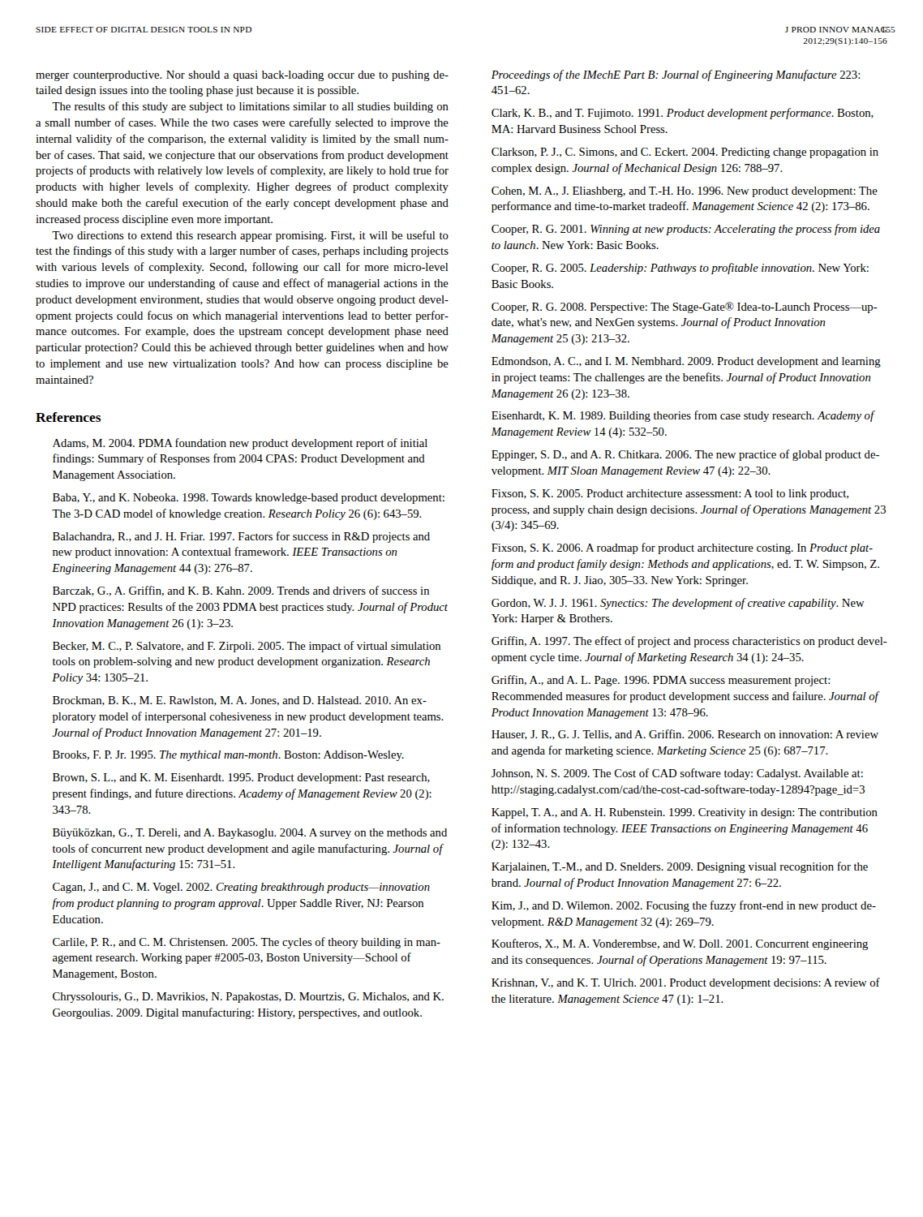Side Effect of Digital Design Tools in NPD
J Prod Innov Manag
2012;29(S1):140–156
155
merger counterproductive. Nor should a quasi back-loading occur due to pushing detailed design issues into the tooling phase just because it is possible.
The results of this study are subject to limitations similar to all studies building on a small number of cases. While the two cases were carefully selected to improve the internal validity of the comparison, the external validity is limited by the small number of cases. That said, we conjecture that our observations from product development projects of products with relatively low levels of complexity, are likely to hold true for products with higher levels of complexity. Higher degrees of product complexity should make both the careful execution of the early concept development phase and increased process discipline even more important.
Two directions to extend this research appear promising. First, it will be useful to test the findings of this study with a larger number of cases, perhaps including projects with various levels of complexity. Second, following our call for more micro-level studies to improve our understanding of cause and effect of managerial actions in the product development environment, studies that would observe ongoing product development projects could focus on which managerial interventions lead to better performance outcomes. For example, does the upstream concept development phase need particular protection? Could this be achieved through better guidelines when and how to implement and use new virtualization tools? And how can process discipline be maintained?
References
Adams, M. 2004. PDMA foundation new product development report of initial findings: Summary of Responses from 2004 CPAS: Product Development and Management Association.
Baba, Y., and K. Nobeoka. 1998. Towards knowledge-based product development: The 3-D CAD model of knowledge creation. Research Policy 26 (6): 643–59.
Balachandra, R., and J. H. Friar. 1997. Factors for success in R&D projects and new product innovation: A contextual framework. IEEE Transactions on Engineering Management 44 (3): 276–87.
Barczak, G., A. Griffin, and K. B. Kahn. 2009. Trends and drivers of success in NPD practices: Results of the 2003 PDMA best practices study. Journal of Product Innovation Management 26 (1): 3–23.
Becker, M. C., P. Salvatore, and F. Zirpoli. 2005. The impact of virtual simulation tools on problem-solving and new product development organization. Research Policy 34: 1305–21.
Brockman, B. K., M. E. Rawlston, M. A. Jones, and D. Halstead. 2010. An exploratory model of interpersonal cohesiveness in new product development teams. Journal of Product Innovation Management 27: 201–19.
Brooks, F. P. Jr. 1995. The mythical man-month. Boston: Addison-Wesley.
Brown, S. L., and K. M. Eisenhardt. 1995. Product development: Past research, present findings, and future directions. Academy of Management Review 20 (2): 343–78.
Büyüközkan, G., T. Dereli, and A. Baykasoglu. 2004. A survey on the methods and tools of concurrent new product development and agile manufacturing. Journal of Intelligent Manufacturing 15: 731–51.
Cagan, J., and C. M. Vogel. 2002. Creating breakthrough products—innovation from product planning to program approval. Upper Saddle River, NJ: Pearson Education.
Carlile, P. R., and C. M. Christensen. 2005. The cycles of theory building in management research. Working paper #2005-03, Boston University—School of Management, Boston.
Chryssolouris, G., D. Mavrikios, N. Papakostas, D. Mourtzis, G. Michalos, and K. Georgoulias. 2009. Digital manufacturing: History, perspectives, and outlook. Proceedings of the IMechE Part B: Journal of Engineering Manufacture 223: 451–62.
Clark, K. B., and T. Fujimoto. 1991. Product development performance. Boston, MA: Harvard Business School Press.
Clarkson, P. J., C. Simons, and C. Eckert. 2004. Predicting change propagation in complex design. Journal of Mechanical Design 126: 788–97.
Cohen, M. A., J. Eliashberg, and T.-H. Ho. 1996. New product development: The performance and time-to-market tradeoff. Management Science 42 (2): 173–86.
Cooper, R. G. 2001. Winning at new products: Accelerating the process from idea to launch. New York: Basic Books.
Cooper, R. G. 2005. Leadership: Pathways to profitable innovation. New York: Basic Books.
Cooper, R. G. 2008. Perspective: The Stage-Gate® Idea-to-Launch Process—update, what's new, and NexGen systems. Journal of Product Innovation Management 25 (3): 213–32.
Edmondson, A. C., and I. M. Nembhard. 2009. Product development and learning in project teams: The challenges are the benefits. Journal of Product Innovation Management 26 (2): 123–38.
Eisenhardt, K. M. 1989. Building theories from case study research. Academy of Management Review 14 (4): 532–50.
Eppinger, S. D., and A. R. Chitkara. 2006. The new practice of global product development. MIT Sloan Management Review 47 (4): 22–30.
Fixson, S. K. 2005. Product architecture assessment: A tool to link product, process, and supply chain design decisions. Journal of Operations Management 23 (3/4): 345–69.
Fixson, S. K. 2006. A roadmap for product architecture costing. In Product platform and product family design: Methods and applications, ed. T. W. Simpson, Z. Siddique, and R. J. Jiao, 305–33. New York: Springer.
Gordon, W. J. J. 1961. Synectics: The development of creative capability. New York: Harper & Brothers.
Griffin, A. 1997. The effect of project and process characteristics on product development cycle time. Journal of Marketing Research 34 (1): 24–35.
Griffin, A., and A. L. Page. 1996. PDMA success measurement project: Recommended measures for product development success and failure. Journal of Product Innovation Management 13: 478–96.
Hauser, J. R., G. J. Tellis, and A. Griffin. 2006. Research on innovation: A review and agenda for marketing science. Marketing Science 25 (6): 687–717.
Johnson, N. S. 2009. The Cost of CAD software today: Cadalyst. Available at: http://staging.cadalyst.com/cad/the-cost-cad-software-today-12894?page_id=3
Kappel, T. A., and A. H. Rubenstein. 1999. Creativity in design: The contribution of information technology. IEEE Transactions on Engineering Management 46 (2): 132–43.
Karjalainen, T.-M., and D. Snelders. 2009. Designing visual recognition for the brand. Journal of Product Innovation Management 27: 6–22.
Kim, J., and D. Wilemon. 2002. Focusing the fuzzy front-end in new product development. R&D Management 32 (4): 269–79.
Koufteros, X., M. A. Vonderembse, and W. Doll. 2001. Concurrent engineering and its consequences. Journal of Operations Management 19: 97–115.
Krishnan, V., and K. T. Ulrich. 2001. Product development decisions: A review of the literature. Management Science 47 (1): 1–21.